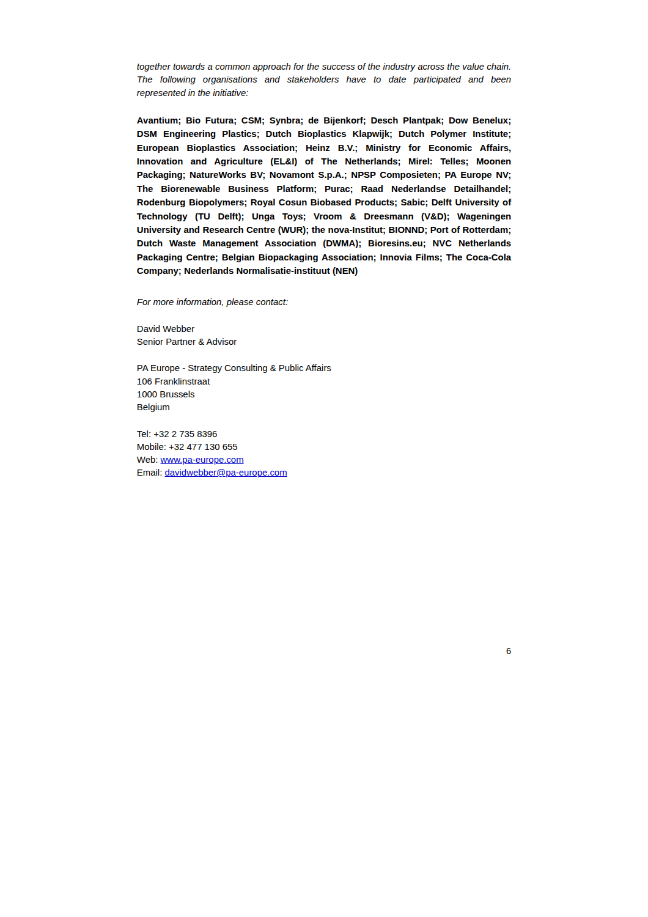together towards a common approach for the success of the industry across the value chain. The following organisations and stakeholders have to date participated and been represented in the initiative:
Avantium; Bio Futura; CSM; Synbra; de Bijenkorf; Desch Plantpak; Dow Benelux; DSM Engineering Plastics; Dutch Bioplastics Klapwijk; Dutch Polymer Institute; European Bioplastics Association; Heinz B.V.; Ministry for Economic Affairs, Innovation and Agriculture (EL&I) of The Netherlands; Mirel: Telles; Moonen Packaging; NatureWorks BV; Novamont S.p.A.; NPSP Composieten; PA Europe NV; The Biorenewable Business Platform; Purac; Raad Nederlandse Detailhandel; Rodenburg Biopolymers; Royal Cosun Biobased Products; Sabic; Delft University of Technology (TU Delft); Unga Toys; Vroom & Dreesmann (V&D); Wageningen University and Research Centre (WUR); the nova-Institut; BIONND; Port of Rotterdam; Dutch Waste Management Association (DWMA); Bioresins.eu; NVC Netherlands Packaging Centre; Belgian Biopackaging Association; Innovia Films; The Coca-Cola Company; Nederlands Normalisatie-instituut (NEN)
For more information, please contact:
David Webber
Senior Partner & Advisor
PA Europe - Strategy Consulting & Public Affairs
106 Franklinstraat
1000 Brussels
Belgium
Tel: +32 2 735 8396
Mobile: +32 477 130 655
Web: www.pa-europe.com
Email: davidwebber@pa-europe.com
6